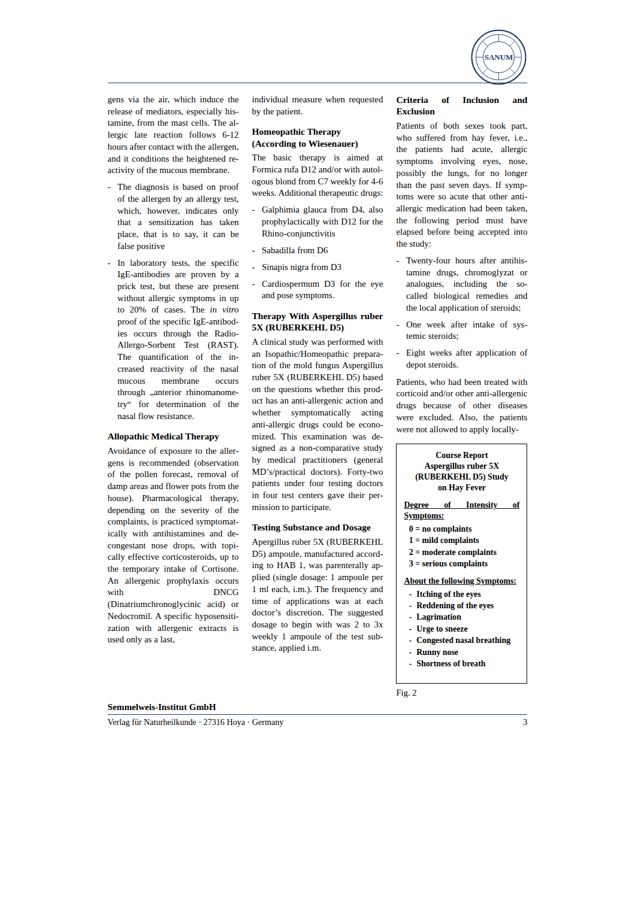SANUM
gens via the air, which induce the release of mediators, especially histamine, from the mast cells. The allergic late reaction follows 6-12 hours after contact with the allergen, and it conditions the heightened reactivity of the mucous membrane.
The diagnosis is based on proof of the allergen by an allergy test, which, however, indicates only that a sensitization has taken place, that is to say, it can be false positive
In laboratory tests, the specific IgE-antibodies are proven by a prick test, but these are present without allergic symptoms in up to 20% of cases. The in vitro proof of the specific IgE-antibodies occurs through the Radio-Allergo-Sorbent Test (RAST). The quantification of the increased reactivity of the nasal mucous membrane occurs through „anterior rhinomanometry“ for determination of the nasal flow resistance.
Allopathic Medical Therapy
Avoidance of exposure to the allergens is recommended (observation of the pollen forecast, removal of damp areas and flower pots from the house). Pharmacological therapy, depending on the severity of the complaints, is practiced symptomatically with antihistamines and decongestant nose drops, with topically effective corticosteroids, up to the temporary intake of Cortisone. An allergenic prophylaxis occurs with DNCG (Dinatriumchronoglycinic acid) or Nedocromil. A specific hyposensitization with allergenic extracts is used only as a last,
individual measure when requested by the patient.
Homeopathic Therapy
(According to Wiesenauer)
The basic therapy is aimed at Formica rufa D12 and/or with autologous blond from C7 weekly for 4-6 weeks. Additional therapeutic drugs:
Galphimia glauca from D4, also prophylactically with D12 for the Rhino-conjunctivitis
Sabadilla from D6
Sinapis nigra from D3
Cardiospermum D3 for the eye and pose symptoms.
Therapy With Aspergillus ruber 5X (RUBERKEHL D5)
A clinical study was performed with an Isopathic/Homeopathic preparation of the mold fungus Aspergillus ruber 5X (RUBERKEHL D5) based on the questions whether this product has an anti-allergenic action and whether symptomatically acting anti-allergic drugs could be economized. This examination was designed as a non-comparative study by medical practitioners (general MD’s/practical doctors). Forty-two patients under four testing doctors in four test centers gave their permission to participate.
Testing Substance and Dosage
Apergillus ruber 5X (RUBERKEHL D5) ampoule, manufactured according to HAB 1, was parenterally applied (single dosage: 1 ampoule per 1 ml each, i.m.). The frequency and time of applications was at each doctor’s discretion. The suggested dosage to begin with was 2 to 3x weekly 1 ampoule of the test substance, applied i.m.
Criteria of Inclusion and Exclusion
Patients of both sexes took part, who suffered from hay fever, i.e., the patients had acute, allergic symptoms involving eyes, nose, possibly the lungs, for no longer than the past seven days. If symptoms were so acute that other anti-allergic medication had been taken, the following period must have elapsed before being accepted into the study:
Twenty-four hours after antihistamine drugs, chromoglyzat or analogues, including the so-called biological remedies and the local application of steroids;
One week after intake of systemic steroids;
Eight weeks after application of depot steroids.
Patients, who had been treated with corticoid and/or other anti-allergenic drugs because of other diseases were excluded. Also, the patients were not allowed to apply locally-
Course Report
Aspergillus ruber 5X
(RUBERKEHL D5) Study
on Hay Fever
Degree of Intensity of Symptoms:
0 = no complaints
1 = mild complaints
2 = moderate complaints
3 = serious complaints
About the following Symptoms:
Itching of the eyes
Reddening of the eyes
Lagrimation
Urge to sneeze
Congested nasal breathing
Runny nose
Shortness of breath
Fig. 2
Semmelweis-Institut GmbH
Verlag für Naturheilkunde · 27316 Hoya · Germany 3